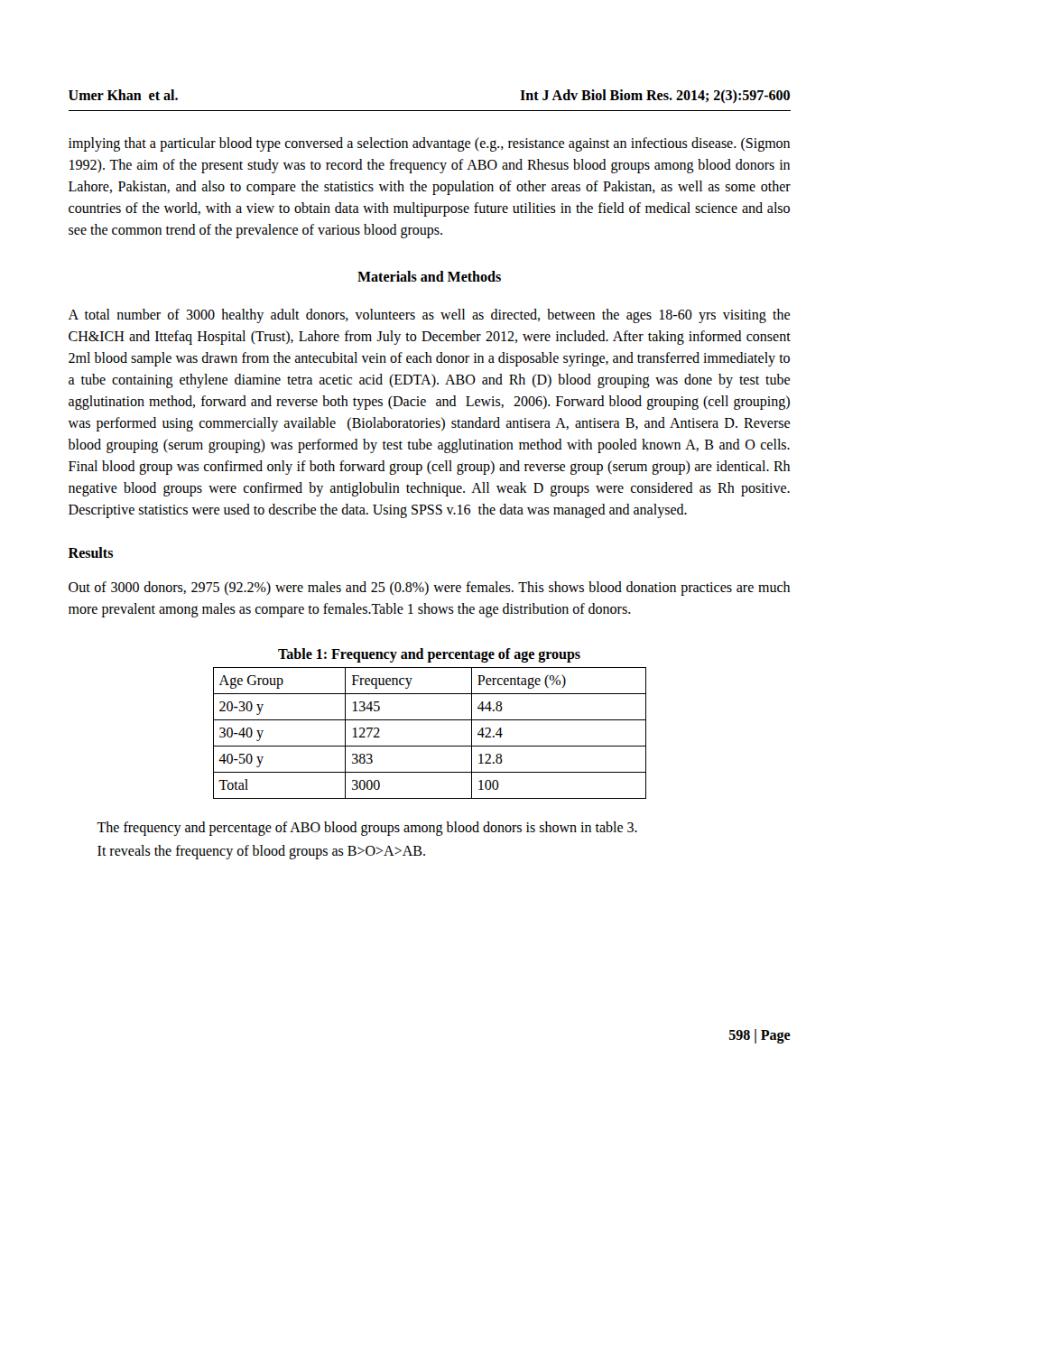Umer Khan et al.
Int J Adv Biol Biom Res. 2014; 2(3):597-600
implying that a particular blood type conversed a selection advantage (e.g., resistance against an infectious disease. (Sigmon 1992). The aim of the present study was to record the frequency of ABO and Rhesus blood groups among blood donors in Lahore, Pakistan, and also to compare the statistics with the population of other areas of Pakistan, as well as some other countries of the world, with a view to obtain data with multipurpose future utilities in the field of medical science and also see the common trend of the prevalence of various blood groups.
Materials and Methods
A total number of 3000 healthy adult donors, volunteers as well as directed, between the ages 18-60 yrs visiting the CH&ICH and Ittefaq Hospital (Trust), Lahore from July to December 2012, were included. After taking informed consent 2ml blood sample was drawn from the antecubital vein of each donor in a disposable syringe, and transferred immediately to a tube containing ethylene diamine tetra acetic acid (EDTA). ABO and Rh (D) blood grouping was done by test tube agglutination method, forward and reverse both types (Dacie and Lewis, 2006). Forward blood grouping (cell grouping) was performed using commercially available (Biolaboratories) standard antisera A, antisera B, and Antisera D. Reverse blood grouping (serum grouping) was performed by test tube agglutination method with pooled known A, B and O cells. Final blood group was confirmed only if both forward group (cell group) and reverse group (serum group) are identical. Rh negative blood groups were confirmed by antiglobulin technique. All weak D groups were considered as Rh positive. Descriptive statistics were used to describe the data. Using SPSS v.16 the data was managed and analysed.
Results
Out of 3000 donors, 2975 (92.2%) were males and 25 (0.8%) were females. This shows blood donation practices are much more prevalent among males as compare to females.Table 1 shows the age distribution of donors.
Table 1: Frequency and percentage of age groups
| Age Group | Frequency | Percentage (%) |
| --- | --- | --- |
| 20-30 y | 1345 | 44.8 |
| 30-40 y | 1272 | 42.4 |
| 40-50 y | 383 | 12.8 |
| Total | 3000 | 100 |
The frequency and percentage of ABO blood groups among blood donors is shown in table 3.
It reveals the frequency of blood groups as B>O>A>AB.
598 | Page